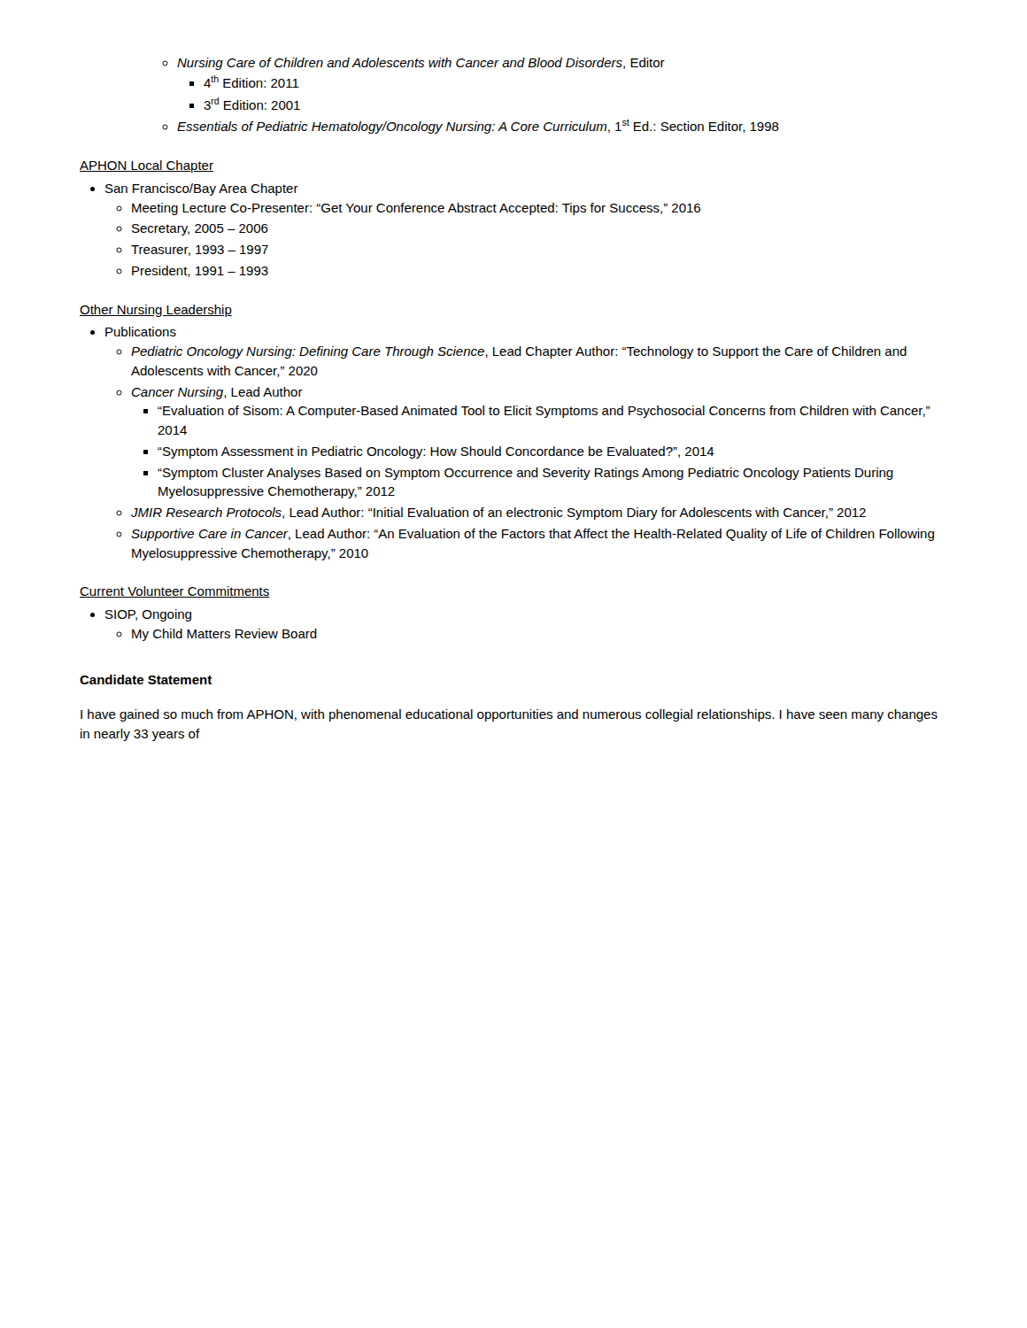Nursing Care of Children and Adolescents with Cancer and Blood Disorders, Editor
4th Edition: 2011
3rd Edition: 2001
Essentials of Pediatric Hematology/Oncology Nursing: A Core Curriculum, 1st Ed.: Section Editor, 1998
APHON Local Chapter
San Francisco/Bay Area Chapter
Meeting Lecture Co-Presenter: “Get Your Conference Abstract Accepted: Tips for Success,” 2016
Secretary, 2005 – 2006
Treasurer, 1993 – 1997
President, 1991 – 1993
Other Nursing Leadership
Publications
Pediatric Oncology Nursing: Defining Care Through Science, Lead Chapter Author: “Technology to Support the Care of Children and Adolescents with Cancer,” 2020
Cancer Nursing, Lead Author
“Evaluation of Sisom: A Computer-Based Animated Tool to Elicit Symptoms and Psychosocial Concerns from Children with Cancer,” 2014
“Symptom Assessment in Pediatric Oncology: How Should Concordance be Evaluated?”, 2014
“Symptom Cluster Analyses Based on Symptom Occurrence and Severity Ratings Among Pediatric Oncology Patients During Myelosuppressive Chemotherapy,” 2012
JMIR Research Protocols, Lead Author: “Initial Evaluation of an electronic Symptom Diary for Adolescents with Cancer,” 2012
Supportive Care in Cancer, Lead Author: “An Evaluation of the Factors that Affect the Health-Related Quality of Life of Children Following Myelosuppressive Chemotherapy,” 2010
Current Volunteer Commitments
SIOP, Ongoing
My Child Matters Review Board
Candidate Statement
I have gained so much from APHON, with phenomenal educational opportunities and numerous collegial relationships. I have seen many changes in nearly 33 years of